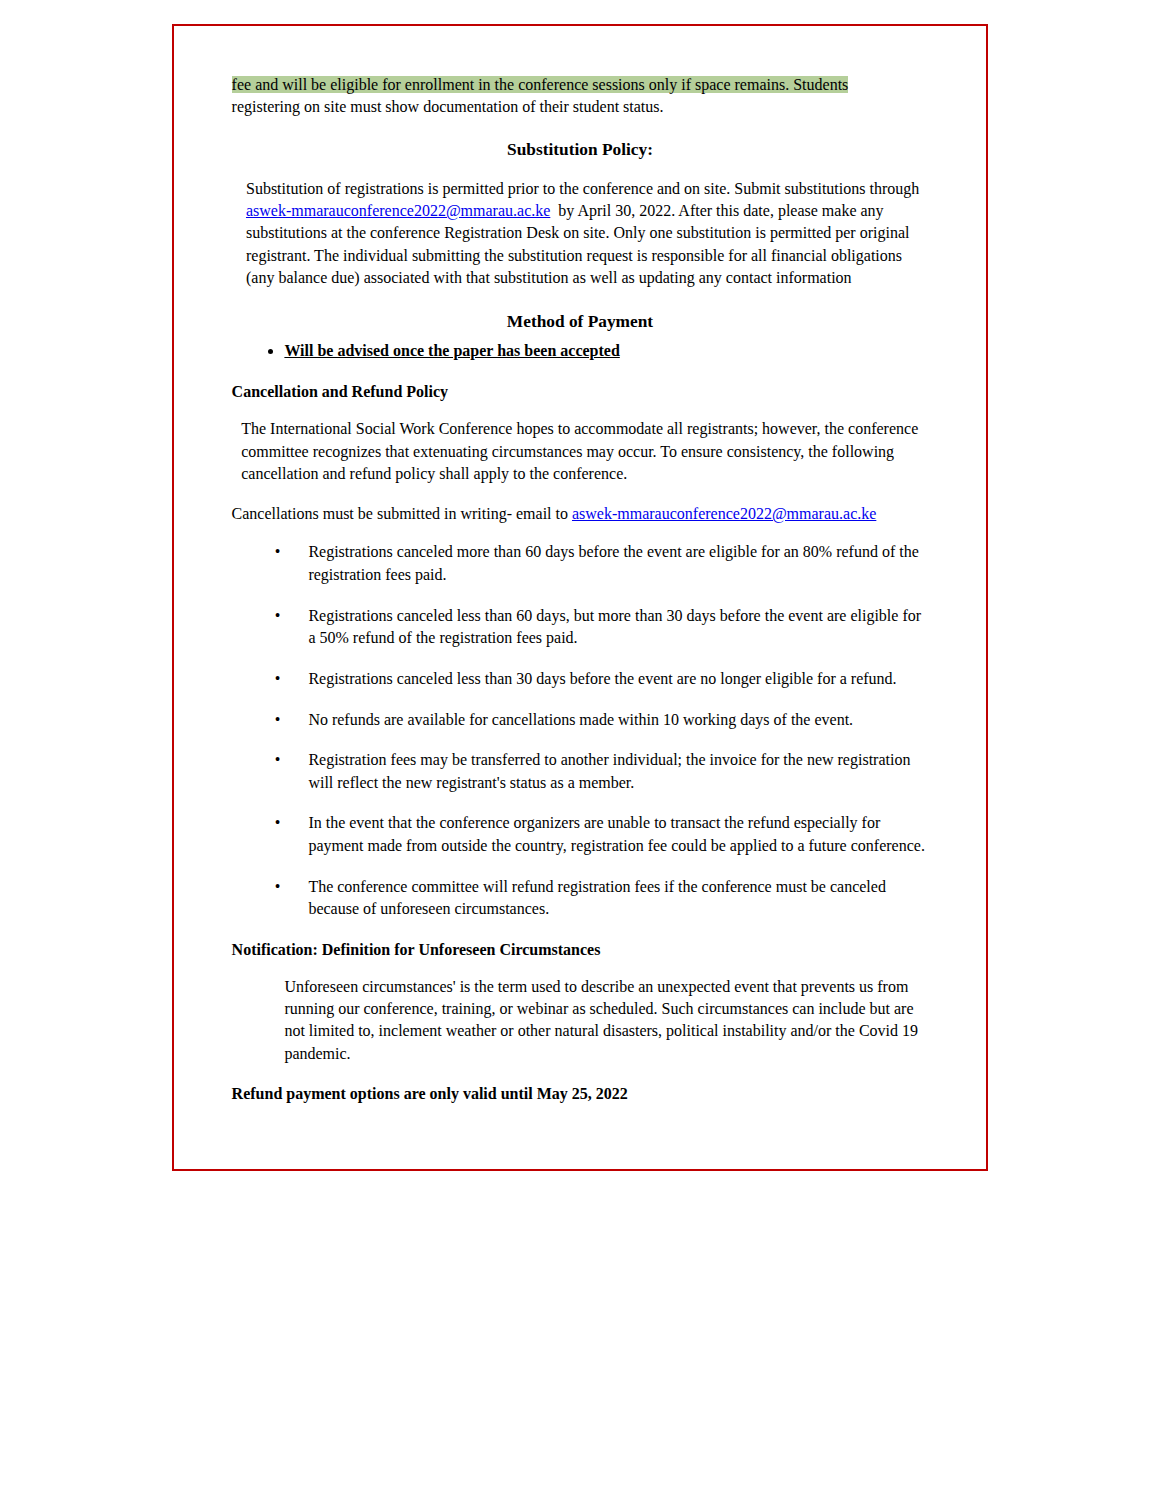fee and will be eligible for enrollment in the conference sessions only if space remains. Students
registering on site must show documentation of their student status.
Substitution Policy:
Substitution of registrations is permitted prior to the conference and on site. Submit substitutions through aswek-mmarauconference2022@mmarau.ac.ke by April 30, 2022. After this date, please make any substitutions at the conference Registration Desk on site. Only one substitution is permitted per original registrant. The individual submitting the substitution request is responsible for all financial obligations (any balance due) associated with that substitution as well as updating any contact information
Method of Payment
Will be advised once the paper has been accepted
Cancellation and Refund Policy
The International Social Work Conference hopes to accommodate all registrants; however, the conference committee recognizes that extenuating circumstances may occur. To ensure consistency, the following cancellation and refund policy shall apply to the conference.
Cancellations must be submitted in writing- email to aswek-mmarauconference2022@mmarau.ac.ke
Registrations canceled more than 60 days before the event are eligible for an 80% refund of the registration fees paid.
Registrations canceled less than 60 days, but more than 30 days before the event are eligible for a 50% refund of the registration fees paid.
Registrations canceled less than 30 days before the event are no longer eligible for a refund.
No refunds are available for cancellations made within 10 working days of the event.
Registration fees may be transferred to another individual; the invoice for the new registration will reflect the new registrant's status as a member.
In the event that the conference organizers are unable to transact the refund especially for payment made from outside the country, registration fee could be applied to a future conference.
The conference committee will refund registration fees if the conference must be canceled because of unforeseen circumstances.
Notification: Definition for Unforeseen Circumstances
Unforeseen circumstances' is the term used to describe an unexpected event that prevents us from running our conference, training, or webinar as scheduled. Such circumstances can include but are not limited to, inclement weather or other natural disasters, political instability and/or the Covid 19 pandemic.
Refund payment options are only valid until May 25, 2022